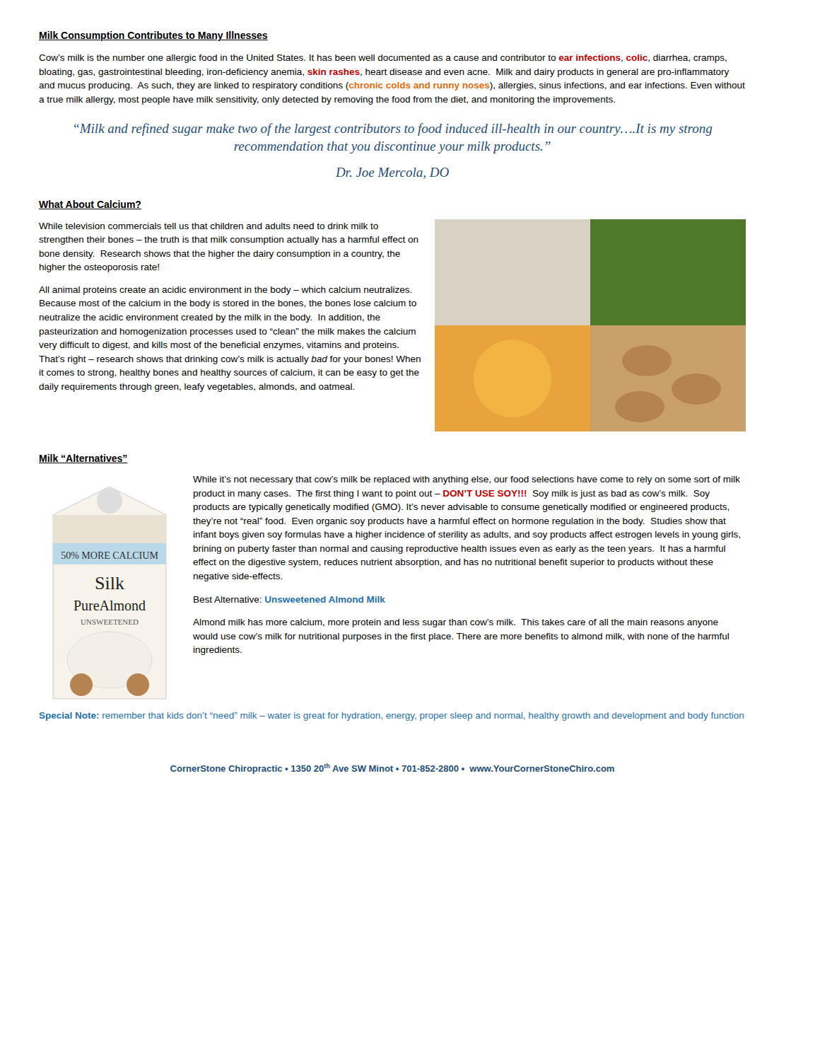Milk Consumption Contributes to Many Illnesses
Cow’s milk is the number one allergic food in the United States. It has been well documented as a cause and contributor to ear infections, colic, diarrhea, cramps, bloating, gas, gastrointestinal bleeding, iron-deficiency anemia, skin rashes, heart disease and even acne. Milk and dairy products in general are pro-inflammatory and mucus producing. As such, they are linked to respiratory conditions (chronic colds and runny noses), allergies, sinus infections, and ear infections. Even without a true milk allergy, most people have milk sensitivity, only detected by removing the food from the diet, and monitoring the improvements.
“Milk and refined sugar make two of the largest contributors to food induced ill-health in our country….It is my strong recommendation that you discontinue your milk products.”
Dr. Joe Mercola, DO
What About Calcium?
While television commercials tell us that children and adults need to drink milk to strengthen their bones – the truth is that milk consumption actually has a harmful effect on bone density. Research shows that the higher the dairy consumption in a country, the higher the osteoporosis rate!
All animal proteins create an acidic environment in the body – which calcium neutralizes. Because most of the calcium in the body is stored in the bones, the bones lose calcium to neutralize the acidic environment created by the milk in the body. In addition, the pasteurization and homogenization processes used to “clean” the milk makes the calcium very difficult to digest, and kills most of the beneficial enzymes, vitamins and proteins. That’s right – research shows that drinking cow’s milk is actually bad for your bones! When it comes to strong, healthy bones and healthy sources of calcium, it can be easy to get the daily requirements through green, leafy vegetables, almonds, and oatmeal.
Milk “Alternatives”
While it’s not necessary that cow’s milk be replaced with anything else, our food selections have come to rely on some sort of milk product in many cases. The first thing I want to point out – DON’T USE SOY!!! Soy milk is just as bad as cow’s milk. Soy products are typically genetically modified (GMO). It’s never advisable to consume genetically modified or engineered products, they’re not “real” food. Even organic soy products have a harmful effect on hormone regulation in the body. Studies show that infant boys given soy formulas have a higher incidence of sterility as adults, and soy products affect estrogen levels in young girls, brining on puberty faster than normal and causing reproductive health issues even as early as the teen years. It has a harmful effect on the digestive system, reduces nutrient absorption, and has no nutritional benefit superior to products without these negative side-effects.
Best Alternative: Unsweetened Almond Milk
Almond milk has more calcium, more protein and less sugar than cow’s milk. This takes care of all the main reasons anyone would use cow’s milk for nutritional purposes in the first place. There are more benefits to almond milk, with none of the harmful ingredients.
Special Note: remember that kids don’t “need” milk – water is great for hydration, energy, proper sleep and normal, healthy growth and development and body function
CornerStone Chiropractic • 1350 20th Ave SW Minot • 701-852-2800 • www.YourCornerStoneChiro.com